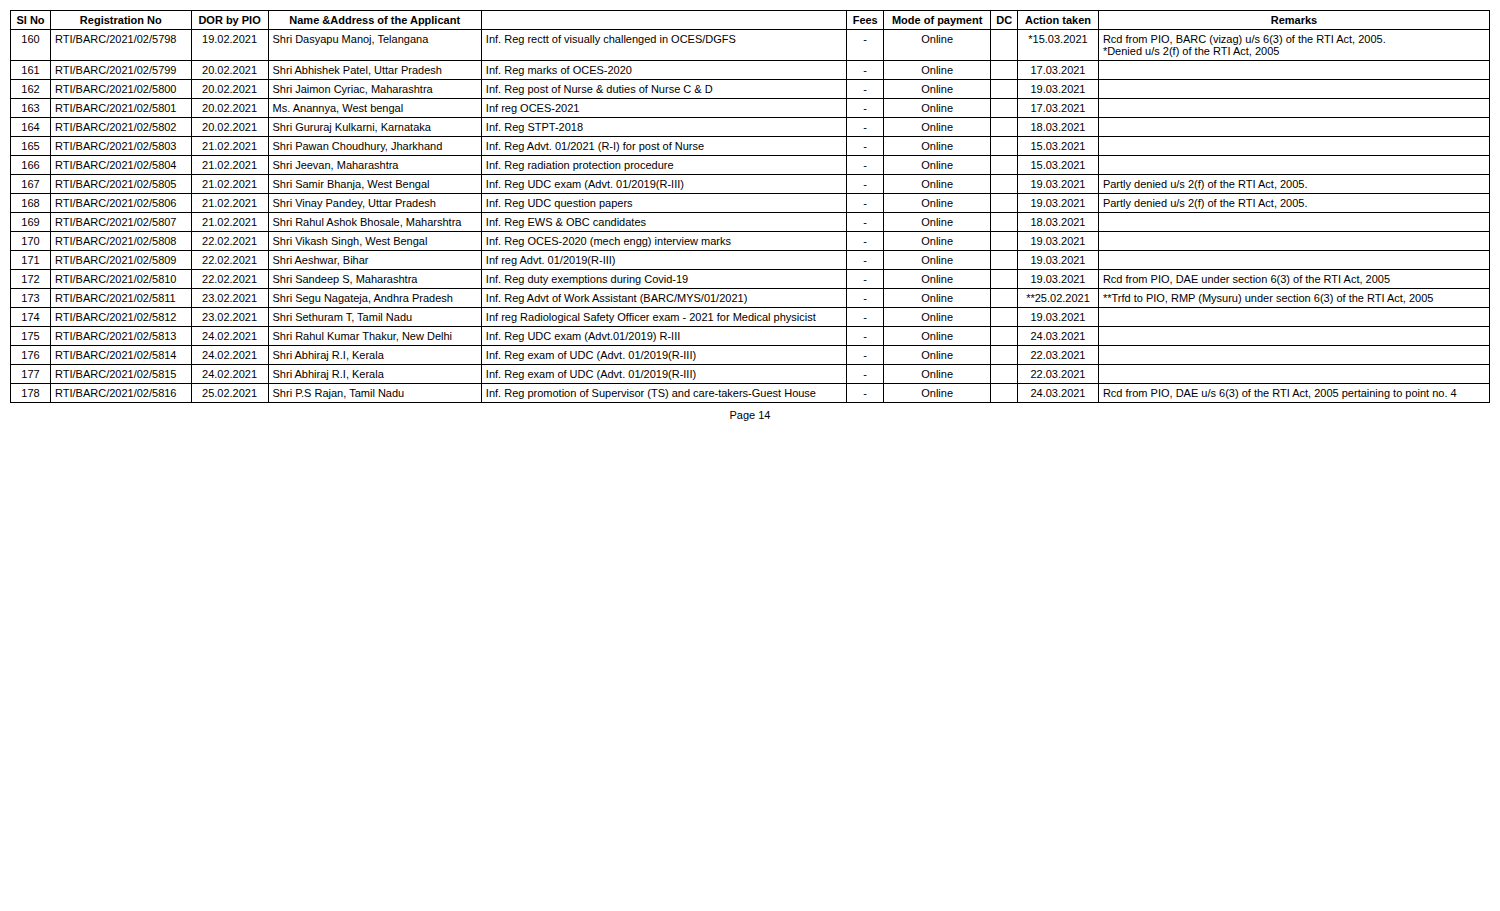| Sl No | Registration No | DOR by PIO | Name &Address of the Applicant | | Fees | Mode of payment | DC | Action taken | Remarks |
| --- | --- | --- | --- | --- | --- | --- | --- | --- | --- |
| 160 | RTI/BARC/2021/02/5798 | 19.02.2021 | Shri Dasyapu Manoj, Telangana | Inf. Reg rectt of visually challenged in OCES/DGFS | - | Online | | *15.03.2021 | Rcd from PIO, BARC (vizag) u/s 6(3) of the RTI Act, 2005. *Denied u/s 2(f) of the RTI Act, 2005 |
| 161 | RTI/BARC/2021/02/5799 | 20.02.2021 | Shri Abhishek Patel, Uttar Pradesh | Inf. Reg marks of OCES-2020 | - | Online | | 17.03.2021 | |
| 162 | RTI/BARC/2021/02/5800 | 20.02.2021 | Shri Jaimon Cyriac, Maharashtra | Inf. Reg post of Nurse & duties of Nurse C & D | - | Online | | 19.03.2021 | |
| 163 | RTI/BARC/2021/02/5801 | 20.02.2021 | Ms. Anannya, West bengal | Inf reg OCES-2021 | - | Online | | 17.03.2021 | |
| 164 | RTI/BARC/2021/02/5802 | 20.02.2021 | Shri Gururaj Kulkarni, Karnataka | Inf. Reg STPT-2018 | - | Online | | 18.03.2021 | |
| 165 | RTI/BARC/2021/02/5803 | 21.02.2021 | Shri Pawan Choudhury, Jharkhand | Inf. Reg Advt. 01/2021 (R-I) for post of Nurse | - | Online | | 15.03.2021 | |
| 166 | RTI/BARC/2021/02/5804 | 21.02.2021 | Shri Jeevan, Maharashtra | Inf. Reg radiation protection procedure | - | Online | | 15.03.2021 | |
| 167 | RTI/BARC/2021/02/5805 | 21.02.2021 | Shri Samir Bhanja, West Bengal | Inf. Reg UDC exam (Advt. 01/2019(R-III) | - | Online | | 19.03.2021 | Partly denied u/s 2(f) of the RTI Act, 2005. |
| 168 | RTI/BARC/2021/02/5806 | 21.02.2021 | Shri Vinay Pandey, Uttar Pradesh | Inf. Reg UDC question papers | - | Online | | 19.03.2021 | Partly denied u/s 2(f) of the RTI Act, 2005. |
| 169 | RTI/BARC/2021/02/5807 | 21.02.2021 | Shri Rahul Ashok Bhosale, Maharshtra | Inf. Reg EWS & OBC candidates | - | Online | | 18.03.2021 | |
| 170 | RTI/BARC/2021/02/5808 | 22.02.2021 | Shri Vikash Singh, West Bengal | Inf. Reg OCES-2020 (mech engg) interview marks | - | Online | | 19.03.2021 | |
| 171 | RTI/BARC/2021/02/5809 | 22.02.2021 | Shri Aeshwar, Bihar | Inf reg Advt. 01/2019(R-III) | - | Online | | 19.03.2021 | |
| 172 | RTI/BARC/2021/02/5810 | 22.02.2021 | Shri Sandeep S, Maharashtra | Inf. Reg duty exemptions during Covid-19 | - | Online | | 19.03.2021 | Rcd from PIO, DAE under section 6(3) of the RTI Act, 2005 |
| 173 | RTI/BARC/2021/02/5811 | 23.02.2021 | Shri Segu Nagateja, Andhra Pradesh | Inf. Reg Advt of Work Assistant (BARC/MYS/01/2021) | - | Online | | **25.02.2021 | **Trfd to PIO, RMP (Mysuru) under section 6(3) of the RTI Act, 2005 |
| 174 | RTI/BARC/2021/02/5812 | 23.02.2021 | Shri Sethuram T, Tamil Nadu | Inf reg Radiological Safety Officer exam - 2021 for Medical physicist | - | Online | | 19.03.2021 | |
| 175 | RTI/BARC/2021/02/5813 | 24.02.2021 | Shri Rahul Kumar Thakur, New Delhi | Inf. Reg UDC exam (Advt.01/2019) R-III | - | Online | | 24.03.2021 | |
| 176 | RTI/BARC/2021/02/5814 | 24.02.2021 | Shri Abhiraj R.I, Kerala | Inf. Reg exam of UDC (Advt. 01/2019(R-III) | - | Online | | 22.03.2021 | |
| 177 | RTI/BARC/2021/02/5815 | 24.02.2021 | Shri Abhiraj R.I, Kerala | Inf. Reg exam of UDC (Advt. 01/2019(R-III) | - | Online | | 22.03.2021 | |
| 178 | RTI/BARC/2021/02/5816 | 25.02.2021 | Shri P.S Rajan, Tamil Nadu | Inf. Reg promotion of Supervisor (TS) and care-takers-Guest House | - | Online | | 24.03.2021 | Rcd from PIO, DAE u/s 6(3) of the RTI Act, 2005 pertaining to point no. 4 |
Page 14